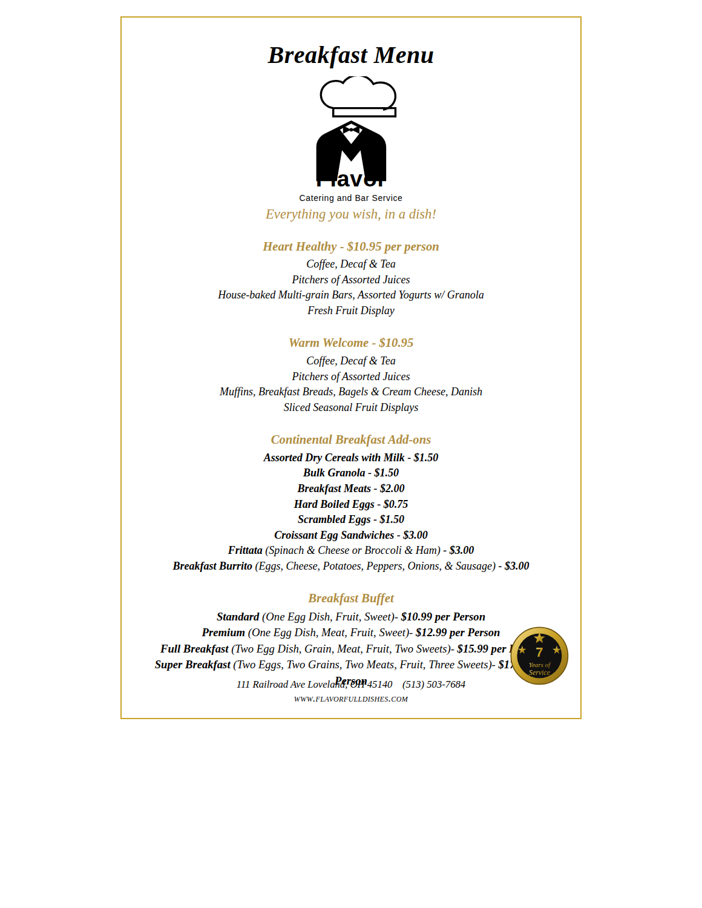Breakfast Menu
Flavor
Catering and Bar Service
Everything you wish, in a dish!
Heart Healthy - $10.95 per person
Coffee, Decaf & Tea
Pitchers of Assorted Juices
House-baked Multi-grain Bars, Assorted Yogurts w/ Granola
Fresh Fruit Display
Warm Welcome - $10.95
Coffee, Decaf & Tea
Pitchers of Assorted Juices
Muffins, Breakfast Breads, Bagels & Cream Cheese, Danish
Sliced Seasonal Fruit Displays
Continental Breakfast Add-ons
Assorted Dry Cereals with Milk - $1.50
Bulk Granola - $1.50
Breakfast Meats - $2.00
Hard Boiled Eggs - $0.75
Scrambled Eggs - $1.50
Croissant Egg Sandwiches - $3.00
Frittata (Spinach & Cheese or Broccoli & Ham) - $3.00
Breakfast Burrito (Eggs, Cheese, Potatoes, Peppers, Onions, & Sausage) - $3.00
Breakfast Buffet
Standard (One Egg Dish, Fruit, Sweet)- $10.99 per Person
Premium (One Egg Dish, Meat, Fruit, Sweet)- $12.99 per Person
Full Breakfast (Two Egg Dish, Grain, Meat, Fruit, Two Sweets)- $15.99 per Person
Super Breakfast (Two Eggs, Two Grains, Two Meats, Fruit, Three Sweets)- $17.99 per Person
7 Years of Service
111 Railroad Ave Loveland, OH 45140 (513) 503-7684
www.flavorfulldishes.com